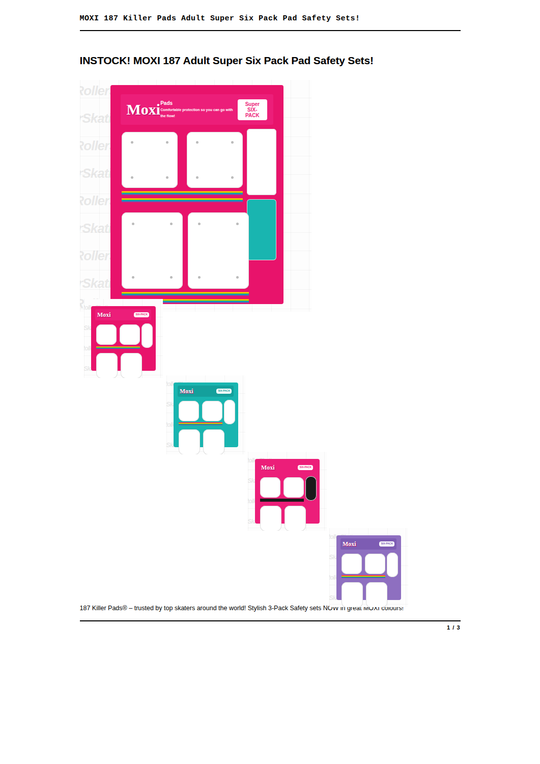MOXI 187 Killer Pads Adult Super Six Pack Pad Safety Sets!
INSTOCK! MOXI 187 Adult Super Six Pack Pad Safety Sets!
RollerSkatin
llerSkatin
RollerSkatin
llerSkatin
RollerSkatin
llerSkatin
RollerSkatin
llerSkatin
RollerSkatin
Moxi Pads
Comfortable protection so you can go with the flow! Super
SIX-PACK
RollerSkatin
llerSkatin
RollerSkatin
llerSkatin
Moxi SIX-PACK
RollerSkatin
llerSkatin
RollerSkatin
llerSkatin
Moxi SIX-PACK
RollerSkatin
llerSkatin
RollerSkatin
llerSkatin
Moxi SIX-PACK
RollerSkatin
llerSkatin
RollerSkatin
llerSkatin
Moxi SIX-PACK
187 Killer Pads® – trusted by top skaters around the world! Stylish 3-Pack Safety sets NOW in great MOXI colours!
1 / 3